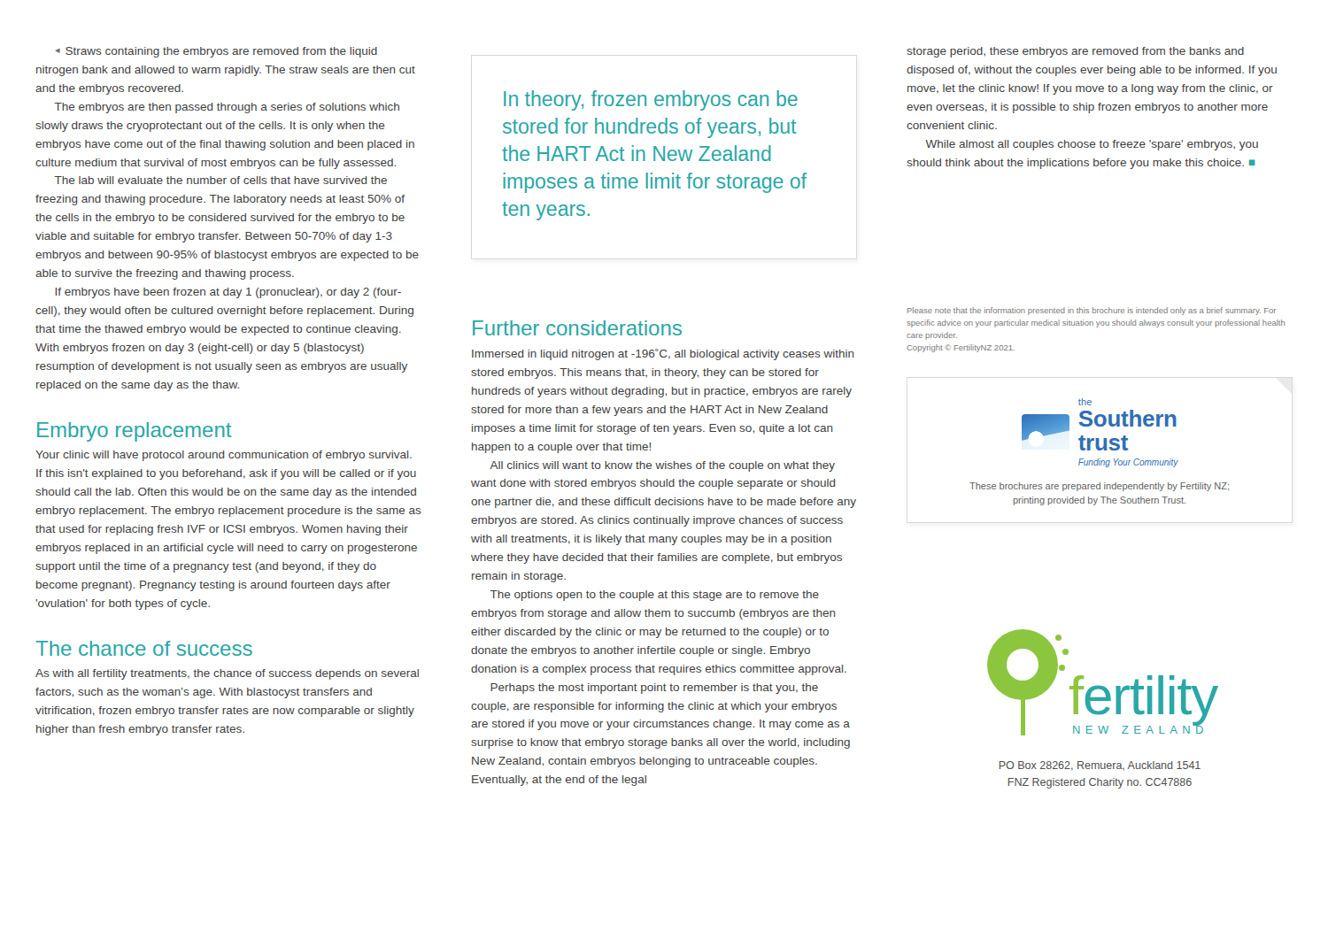◂Straws containing the embryos are removed from the liquid nitrogen bank and allowed to warm rapidly. The straw seals are then cut and the embryos recovered.
The embryos are then passed through a series of solutions which slowly draws the cryoprotectant out of the cells. It is only when the embryos have come out of the final thawing solution and been placed in culture medium that survival of most embryos can be fully assessed.
The lab will evaluate the number of cells that have survived the freezing and thawing procedure. The laboratory needs at least 50% of the cells in the embryo to be considered survived for the embryo to be viable and suitable for embryo transfer. Between 50-70% of day 1-3 embryos and between 90-95% of blastocyst embryos are expected to be able to survive the freezing and thawing process.
If embryos have been frozen at day 1 (pronuclear), or day 2 (four-cell), they would often be cultured overnight before replacement. During that time the thawed embryo would be expected to continue cleaving. With embryos frozen on day 3 (eight-cell) or day 5 (blastocyst) resumption of development is not usually seen as embryos are usually replaced on the same day as the thaw.
Embryo replacement
Your clinic will have protocol around communication of embryo survival. If this isn't explained to you beforehand, ask if you will be called or if you should call the lab. Often this would be on the same day as the intended embryo replacement. The embryo replacement procedure is the same as that used for replacing fresh IVF or ICSI embryos. Women having their embryos replaced in an artificial cycle will need to carry on progesterone support until the time of a pregnancy test (and beyond, if they do become pregnant). Pregnancy testing is around fourteen days after 'ovulation' for both types of cycle.
The chance of success
As with all fertility treatments, the chance of success depends on several factors, such as the woman's age. With blastocyst transfers and vitrification, frozen embryo transfer rates are now comparable or slightly higher than fresh embryo transfer rates.
In theory, frozen embryos can be stored for hundreds of years, but the HART Act in New Zealand imposes a time limit for storage of ten years.
Further considerations
Immersed in liquid nitrogen at -196˚C, all biological activity ceases within stored embryos. This means that, in theory, they can be stored for hundreds of years without degrading, but in practice, embryos are rarely stored for more than a few years and the HART Act in New Zealand imposes a time limit for storage of ten years. Even so, quite a lot can happen to a couple over that time!
All clinics will want to know the wishes of the couple on what they want done with stored embryos should the couple separate or should one partner die, and these difficult decisions have to be made before any embryos are stored. As clinics continually improve chances of success with all treatments, it is likely that many couples may be in a position where they have decided that their families are complete, but embryos remain in storage.
The options open to the couple at this stage are to remove the embryos from storage and allow them to succumb (embryos are then either discarded by the clinic or may be returned to the couple) or to donate the embryos to another infertile couple or single. Embryo donation is a complex process that requires ethics committee approval.
Perhaps the most important point to remember is that you, the couple, are responsible for informing the clinic at which your embryos are stored if you move or your circumstances change. It may come as a surprise to know that embryo storage banks all over the world, including New Zealand, contain embryos belonging to untraceable couples. Eventually, at the end of the legal
storage period, these embryos are removed from the banks and disposed of, without the couples ever being able to be informed. If you move, let the clinic know! If you move to a long way from the clinic, or even overseas, it is possible to ship frozen embryos to another more convenient clinic.
While almost all couples choose to freeze 'spare' embryos, you should think about the implications before you make this choice. ■
Please note that the information presented in this brochure is intended only as a brief summary. For specific advice on your particular medical situation you should always consult your professional health care provider.
Copyright © FertilityNZ 2021.
the
Southern
trust
Funding Your Community
These brochures are prepared independently by Fertility NZ;
printing provided by The Southern Trust.
fertility
NEW ZEALAND
PO Box 28262, Remuera, Auckland 1541
FNZ Registered Charity no. CC47886